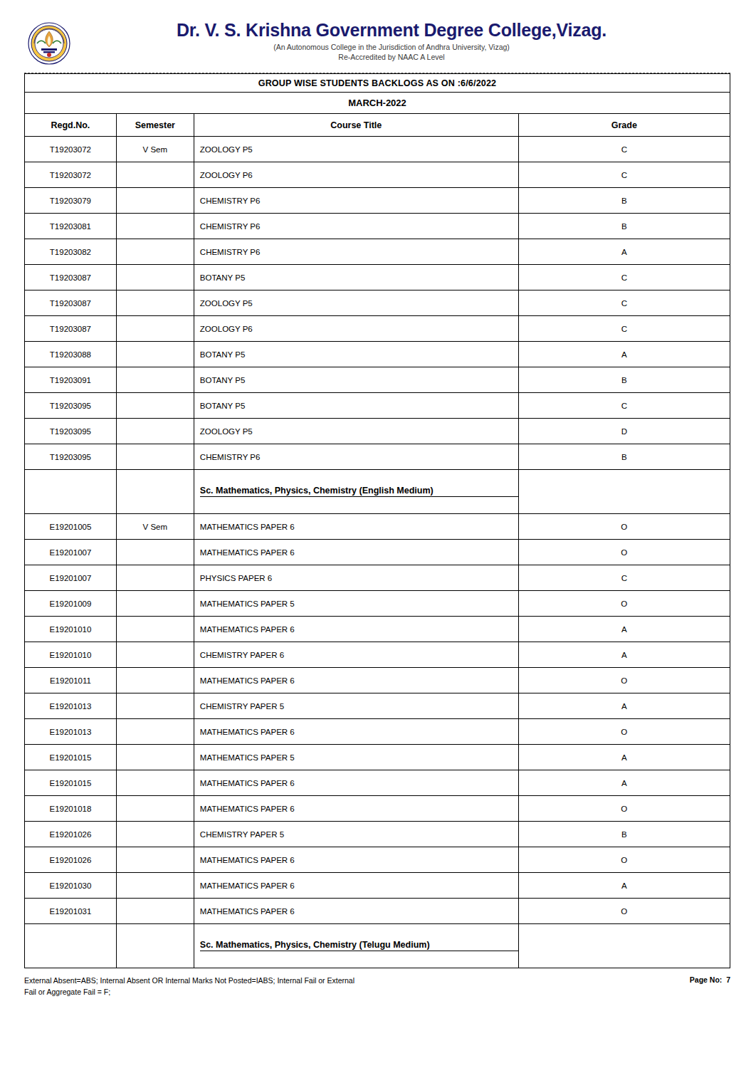Dr. V. S. Krishna Government Degree College,Vizag.
(An Autonomous College in the Jurisdiction of Andhra University, Vizag)
Re-Accredited by NAAC A Level
| GROUP WISE STUDENTS BACKLOGS AS ON :6/6/2022 |
| MARCH-2022 |
| Regd.No. | Semester | Course Title | Grade |
| T19203072 | V Sem | ZOOLOGY P5 | C |
| T19203072 | | ZOOLOGY P6 | C |
| T19203079 | | CHEMISTRY P6 | B |
| T19203081 | | CHEMISTRY P6 | B |
| T19203082 | | CHEMISTRY P6 | A |
| T19203087 | | BOTANY P5 | C |
| T19203087 | | ZOOLOGY P5 | C |
| T19203087 | | ZOOLOGY P6 | C |
| T19203088 | | BOTANY P5 | A |
| T19203091 | | BOTANY P5 | B |
| T19203095 | | BOTANY P5 | C |
| T19203095 | | ZOOLOGY P5 | D |
| T19203095 | | CHEMISTRY P6 | B |
| | | Sc. Mathematics, Physics, Chemistry (English Medium) | |
| E19201005 | V Sem | MATHEMATICS PAPER 6 | O |
| E19201007 | | MATHEMATICS PAPER 6 | O |
| E19201007 | | PHYSICS PAPER 6 | C |
| E19201009 | | MATHEMATICS PAPER 5 | O |
| E19201010 | | MATHEMATICS PAPER 6 | A |
| E19201010 | | CHEMISTRY PAPER 6 | A |
| E19201011 | | MATHEMATICS PAPER 6 | O |
| E19201013 | | CHEMISTRY PAPER 5 | A |
| E19201013 | | MATHEMATICS PAPER 6 | O |
| E19201015 | | MATHEMATICS PAPER 5 | A |
| E19201015 | | MATHEMATICS PAPER 6 | A |
| E19201018 | | MATHEMATICS PAPER 6 | O |
| E19201026 | | CHEMISTRY PAPER 5 | B |
| E19201026 | | MATHEMATICS PAPER 6 | O |
| E19201030 | | MATHEMATICS PAPER 6 | A |
| E19201031 | | MATHEMATICS PAPER 6 | O |
| | | Sc. Mathematics, Physics, Chemistry (Telugu Medium) | |
External Absent=ABS; Internal Absent OR Internal Marks Not Posted=IABS; Internal Fail or External
Fail or Aggregate Fail = F;
Page No: 7